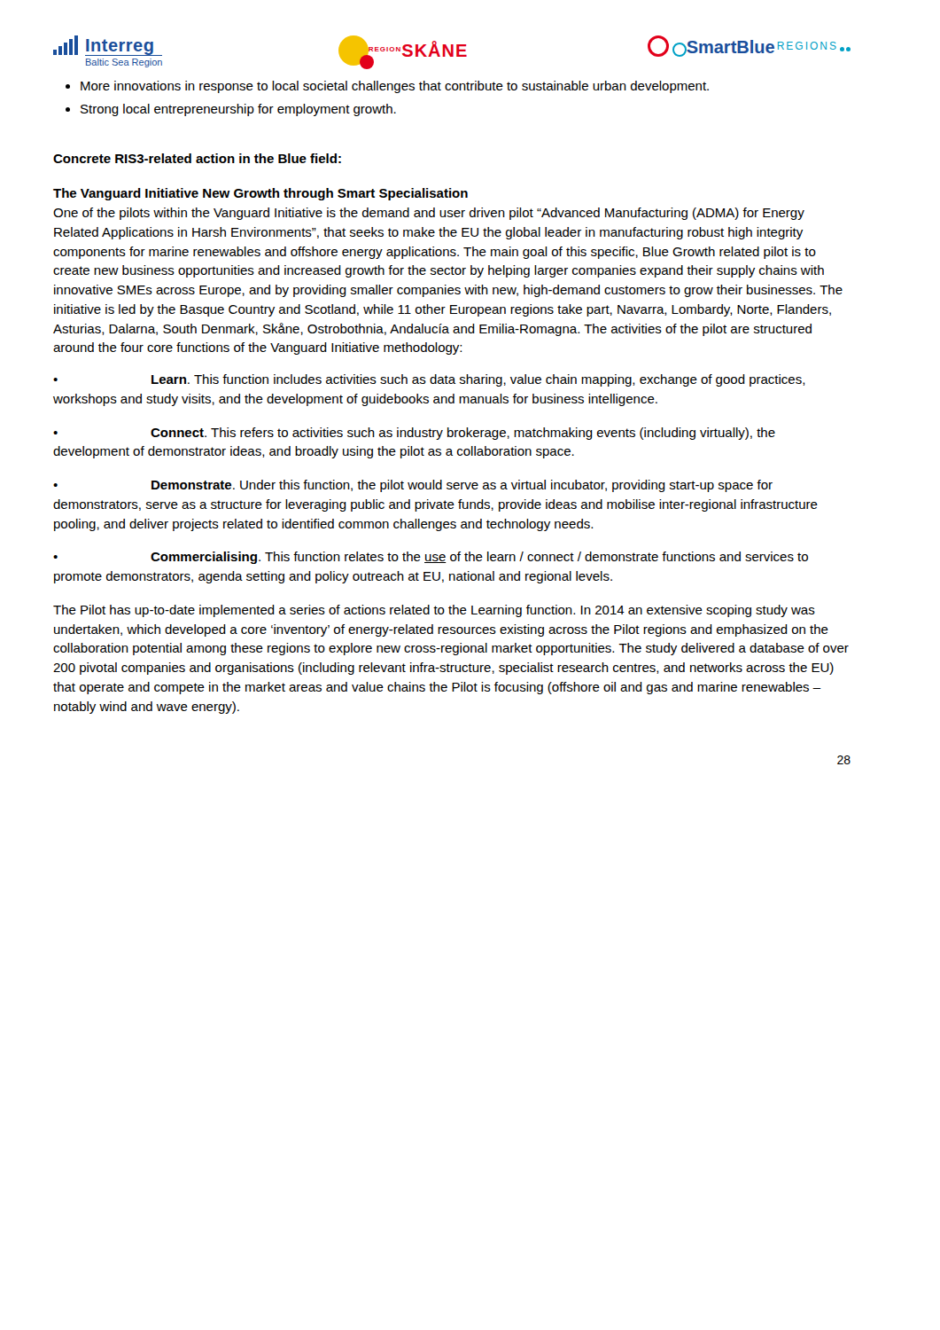Interreg
Baltic Sea Region
REGION
SKÅNE
SmartBlue
REGIONS
More innovations in response to local societal challenges that contribute to sustainable urban development.
Strong local entrepreneurship for employment growth.
Concrete RIS3-related action in the Blue field:
The Vanguard Initiative New Growth through Smart Specialisation
One of the pilots within the Vanguard Initiative is the demand and user driven pilot “Advanced Manufacturing (ADMA) for Energy Related Applications in Harsh Environments”, that seeks to make the EU the global leader in manufacturing robust high integrity components for marine renewables and offshore energy applications. The main goal of this specific, Blue Growth related pilot is to create new business opportunities and increased growth for the sector by helping larger companies expand their supply chains with innovative SMEs across Europe, and by providing smaller companies with new, high-demand customers to grow their businesses. The initiative is led by the Basque Country and Scotland, while 11 other European regions take part, Navarra, Lombardy, Norte, Flanders, Asturias, Dalarna, South Denmark, Skåne, Ostrobothnia, Andalucía and Emilia-Romagna. The activities of the pilot are structured around the four core functions of the Vanguard Initiative methodology:
•Learn. This function includes activities such as data sharing, value chain mapping, exchange of good practices, workshops and study visits, and the development of guidebooks and manuals for business intelligence.
•Connect. This refers to activities such as industry brokerage, matchmaking events (including virtually), the development of demonstrator ideas, and broadly using the pilot as a collaboration space.
•Demonstrate. Under this function, the pilot would serve as a virtual incubator, providing start-up space for demonstrators, serve as a structure for leveraging public and private funds, provide ideas and mobilise inter-regional infrastructure pooling, and deliver projects related to identified common challenges and technology needs.
•Commercialising. This function relates to the use of the learn / connect / demonstrate functions and services to promote demonstrators, agenda setting and policy outreach at EU, national and regional levels.
The Pilot has up-to-date implemented a series of actions related to the Learning function. In 2014 an extensive scoping study was undertaken, which developed a core ‘inventory’ of energy-related resources existing across the Pilot regions and emphasized on the collaboration potential among these regions to explore new cross-regional market opportunities. The study delivered a database of over 200 pivotal companies and organisations (including relevant infra-structure, specialist research centres, and networks across the EU) that operate and compete in the market areas and value chains the Pilot is focusing (offshore oil and gas and marine renewables – notably wind and wave energy).
28